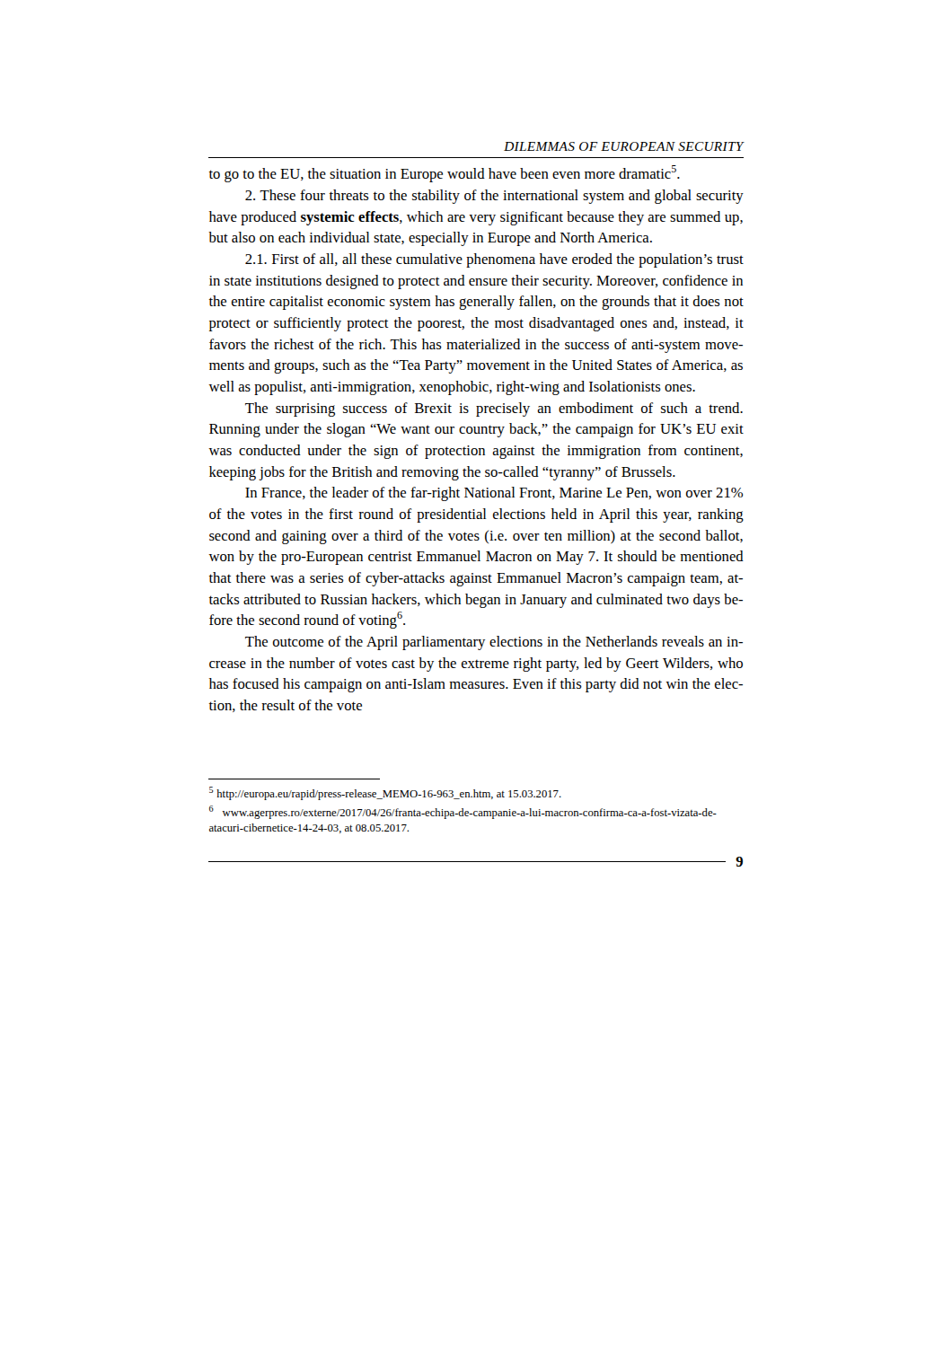DILEMMAS OF EUROPEAN SECURITY
to go to the EU, the situation in Europe would have been even more dramatic5.
2. These four threats to the stability of the international system and global security have produced systemic effects, which are very significant because they are summed up, but also on each individual state, especially in Europe and North America.
2.1. First of all, all these cumulative phenomena have eroded the population’s trust in state institutions designed to protect and ensure their security. Moreover, confidence in the entire capitalist economic system has generally fallen, on the grounds that it does not protect or sufficiently protect the poorest, the most disadvantaged ones and, instead, it favors the richest of the rich. This has materialized in the success of anti-system movements and groups, such as the “Tea Party” movement in the United States of America, as well as populist, anti-immigration, xenophobic, right-wing and Isolationists ones.
The surprising success of Brexit is precisely an embodiment of such a trend. Running under the slogan “We want our country back,” the campaign for UK’s EU exit was conducted under the sign of protection against the immigration from continent, keeping jobs for the British and removing the so-called “tyranny” of Brussels.
In France, the leader of the far-right National Front, Marine Le Pen, won over 21% of the votes in the first round of presidential elections held in April this year, ranking second and gaining over a third of the votes (i.e. over ten million) at the second ballot, won by the pro-European centrist Emmanuel Macron on May 7. It should be mentioned that there was a series of cyber-attacks against Emmanuel Macron’s campaign team, attacks attributed to Russian hackers, which began in January and culminated two days before the second round of voting6.
The outcome of the April parliamentary elections in the Netherlands reveals an increase in the number of votes cast by the extreme right party, led by Geert Wilders, who has focused his campaign on anti-Islam measures. Even if this party did not win the election, the result of the vote
5http://europa.eu/rapid/press-release_MEMO-16-963_en.htm, at 15.03.2017.
6 www.agerpres.ro/externe/2017/04/26/franta-echipa-de-campanie-a-lui-macron-confirma-ca-a-fost-vizata-de-atacuri-cibernetice-14-24-03, at 08.05.2017.
9